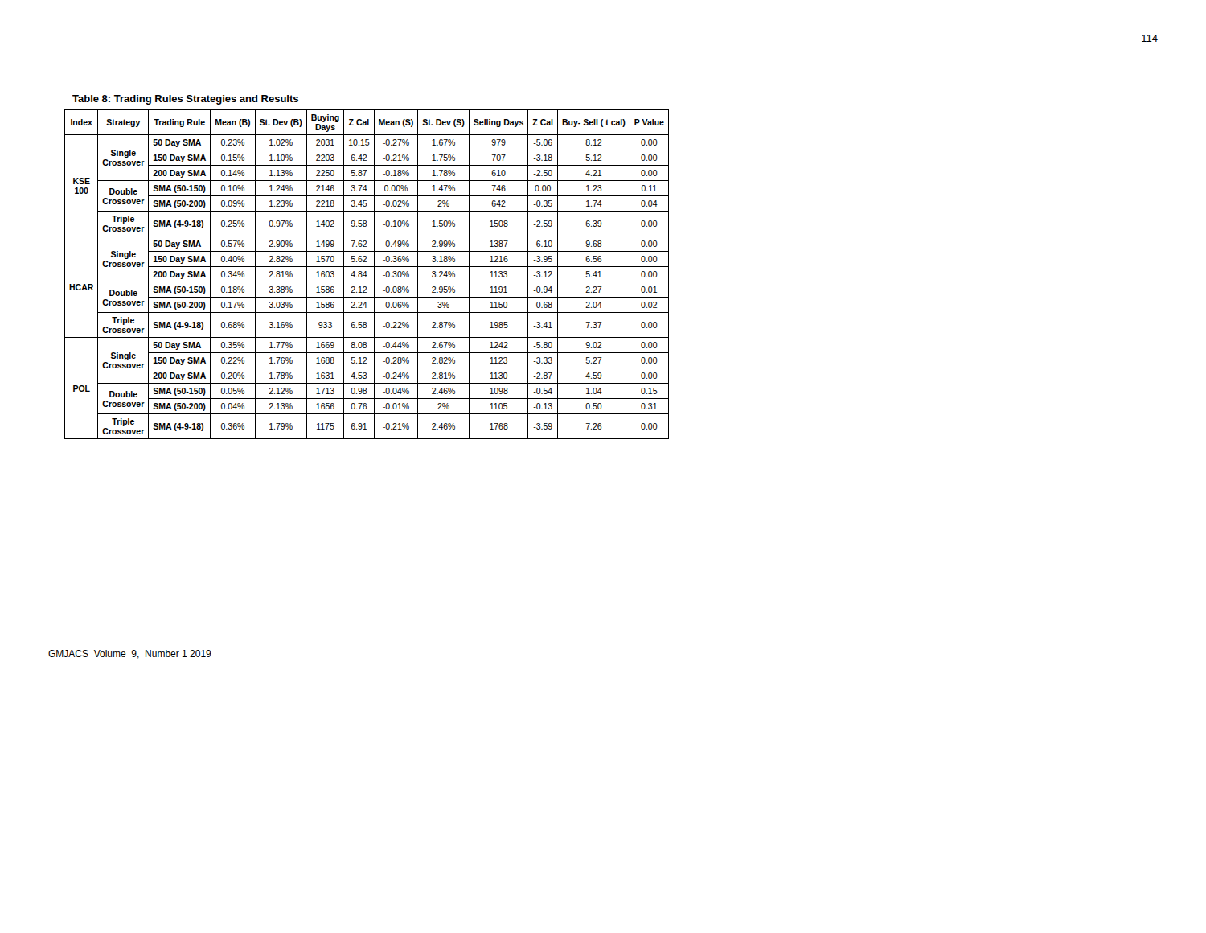114
Table 8: Trading Rules Strategies and Results
| Index | Strategy | Trading Rule | Mean (B) | St. Dev (B) | Buying Days | Z Cal | Mean (S) | St. Dev (S) | Selling Days | Z Cal | Buy- Sell ( t cal) | P Value |
| --- | --- | --- | --- | --- | --- | --- | --- | --- | --- | --- | --- | --- |
| KSE 100 | Single Crossover | 50 Day SMA | 0.23% | 1.02% | 2031 | 10.15 | -0.27% | 1.67% | 979 | -5.06 | 8.12 | 0.00 |
| 150 Day SMA | 0.15% | 1.10% | 2203 | 6.42 | -0.21% | 1.75% | 707 | -3.18 | 5.12 | 0.00 |
| 200 Day SMA | 0.14% | 1.13% | 2250 | 5.87 | -0.18% | 1.78% | 610 | -2.50 | 4.21 | 0.00 |
| Double Crossover | SMA (50-150) | 0.10% | 1.24% | 2146 | 3.74 | 0.00% | 1.47% | 746 | 0.00 | 1.23 | 0.11 |
| SMA (50-200) | 0.09% | 1.23% | 2218 | 3.45 | -0.02% | 2% | 642 | -0.35 | 1.74 | 0.04 |
| Triple Crossover | SMA (4-9-18) | 0.25% | 0.97% | 1402 | 9.58 | -0.10% | 1.50% | 1508 | -2.59 | 6.39 | 0.00 |
| HCAR | Single Crossover | 50 Day SMA | 0.57% | 2.90% | 1499 | 7.62 | -0.49% | 2.99% | 1387 | -6.10 | 9.68 | 0.00 |
| 150 Day SMA | 0.40% | 2.82% | 1570 | 5.62 | -0.36% | 3.18% | 1216 | -3.95 | 6.56 | 0.00 |
| 200 Day SMA | 0.34% | 2.81% | 1603 | 4.84 | -0.30% | 3.24% | 1133 | -3.12 | 5.41 | 0.00 |
| Double Crossover | SMA (50-150) | 0.18% | 3.38% | 1586 | 2.12 | -0.08% | 2.95% | 1191 | -0.94 | 2.27 | 0.01 |
| SMA (50-200) | 0.17% | 3.03% | 1586 | 2.24 | -0.06% | 3% | 1150 | -0.68 | 2.04 | 0.02 |
| Triple Crossover | SMA (4-9-18) | 0.68% | 3.16% | 933 | 6.58 | -0.22% | 2.87% | 1985 | -3.41 | 7.37 | 0.00 |
| POL | Single Crossover | 50 Day SMA | 0.35% | 1.77% | 1669 | 8.08 | -0.44% | 2.67% | 1242 | -5.80 | 9.02 | 0.00 |
| 150 Day SMA | 0.22% | 1.76% | 1688 | 5.12 | -0.28% | 2.82% | 1123 | -3.33 | 5.27 | 0.00 |
| 200 Day SMA | 0.20% | 1.78% | 1631 | 4.53 | -0.24% | 2.81% | 1130 | -2.87 | 4.59 | 0.00 |
| Double Crossover | SMA (50-150) | 0.05% | 2.12% | 1713 | 0.98 | -0.04% | 2.46% | 1098 | -0.54 | 1.04 | 0.15 |
| SMA (50-200) | 0.04% | 2.13% | 1656 | 0.76 | -0.01% | 2% | 1105 | -0.13 | 0.50 | 0.31 |
| Triple Crossover | SMA (4-9-18) | 0.36% | 1.79% | 1175 | 6.91 | -0.21% | 2.46% | 1768 | -3.59 | 7.26 | 0.00 |
GMJACS Volume 9, Number 1 2019